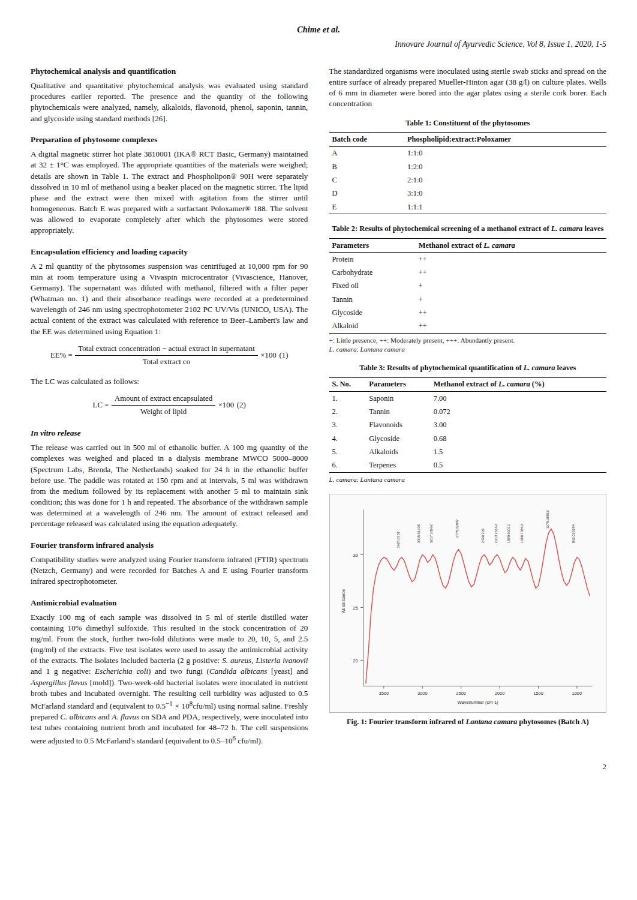Chime et al.
Innovare Journal of Ayurvedic Science, Vol 8, Issue 1, 2020, 1-5
Phytochemical analysis and quantification
Qualitative and quantitative phytochemical analysis was evaluated using standard procedures earlier reported. The presence and the quantity of the following phytochemicals were analyzed, namely, alkaloids, flavonoid, phenol, saponin, tannin, and glycoside using standard methods [26].
Preparation of phytosome complexes
A digital magnetic stirrer hot plate 3810001 (IKA® RCT Basic, Germany) maintained at 32 ± 1°C was employed. The appropriate quantities of the materials were weighed; details are shown in Table 1. The extract and Phospholipon® 90H were separately dissolved in 10 ml of methanol using a beaker placed on the magnetic stirrer. The lipid phase and the extract were then mixed with agitation from the stirrer until homogeneous. Batch E was prepared with a surfactant Poloxamer® 188. The solvent was allowed to evaporate completely after which the phytosomes were stored appropriately.
Encapsulation efficiency and loading capacity
A 2 ml quantity of the phytosomes suspension was centrifuged at 10,000 rpm for 90 min at room temperature using a Vivaspin microcentrator (Vivascience, Hanover, Germany). The supernatant was diluted with methanol, filtered with a filter paper (Whatman no. 1) and their absorbance readings were recorded at a predetermined wavelength of 246 nm using spectrophotometer 2102 PC UV/Vis (UNICO, USA). The actual content of the extract was calculated with reference to Beer–Lambert's law and the EE was determined using Equation 1:
| EE% = | Total extract concentration − actual extract in supernatant Total extract co | ×100 | (1) |
The LC was calculated as follows:
| LC = | Amount of extract encapsulated Weight of lipid | ×100 | (2) |
In vitro release
The release was carried out in 500 ml of ethanolic buffer. A 100 mg quantity of the complexes was weighed and placed in a dialysis membrane MWCO 5000–8000 (Spectrum Labs, Brenda, The Netherlands) soaked for 24 h in the ethanolic buffer before use. The paddle was rotated at 150 rpm and at intervals, 5 ml was withdrawn from the medium followed by its replacement with another 5 ml to maintain sink condition; this was done for 1 h and repeated. The absorbance of the withdrawn sample was determined at a wavelength of 246 nm. The amount of extract released and percentage released was calculated using the equation adequately.
Fourier transform infrared analysis
Compatibility studies were analyzed using Fourier transform infrared (FTIR) spectrum (Netzch, Germany) and were recorded for Batches A and E using Fourier transform infrared spectrophotometer.
Antimicrobial evaluation
Exactly 100 mg of each sample was dissolved in 5 ml of sterile distilled water containing 10% dimethyl sulfoxide. This resulted in the stock concentration of 20 mg/ml. From the stock, further two-fold dilutions were made to 20, 10, 5, and 2.5 (mg/ml) of the extracts. Five test isolates were used to assay the antimicrobial activity of the extracts. The isolates included bacteria (2 g positive: S. aureus, Listeria ivanovii and 1 g negative: Escherichia coli) and two fungi (Candida albicans [yeast] and Aspergillus flavus [mold]). Two-week-old bacterial isolates were inoculated in nutrient broth tubes and incubated overnight. The resulting cell turbidity was adjusted to 0.5 McFarland standard and (equivalent to 0.5−1 × 108cfu/ml) using normal saline. Freshly prepared C. albicans and A. flavus on SDA and PDA, respectively, were inoculated into test tubes containing nutrient broth and incubated for 48–72 h. The cell suspensions were adjusted to 0.5 McFarland's standard (equivalent to 0.5–106 cfu/ml).
The standardized organisms were inoculated using sterile swab sticks and spread on the entire surface of already prepared Mueller-Hinton agar (38 g/l) on culture plates. Wells of 6 mm in diameter were bored into the agar plates using a sterile cork borer. Each concentration
Table 1: Constituent of the phytosomes
| Batch code | Phospholipid:extract:Poloxamer |
| --- | --- |
| A | 1:1:0 |
| B | 1:2:0 |
| C | 2:1:0 |
| D | 3:1:0 |
| E | 1:1:1 |
Table 2: Results of phytochemical screening of a methanol extract of L. camara leaves
| Parameters | Methanol extract of L. camara |
| --- | --- |
| Protein | ++ |
| Carbohydrate | ++ |
| Fixed oil | + |
| Tannin | + |
| Glycoside | ++ |
| Alkaloid | ++ |
+: Little presence, ++: Moderately present, +++: Abundantly present.
L. camara: Lantana camara
Table 3: Results of phytochemical quantification of L. camara leaves
| S. No. | Parameters | Methanol extract of L. camara (%) |
| --- | --- | --- |
| 1. | Saponin | 7.00 |
| 2. | Tannin | 0.072 |
| 3. | Flavonoids | 3.00 |
| 4. | Glycoside | 0.68 |
| 5. | Alkaloids | 1.5 |
| 6. | Terpenes | 0.5 |
L. camara: Lantana camara
20 25 30 Absorbance 3500 3000 2500 2000 1500 1000 Wavenumber (cm-1) 3628.8151 3315.51638 3217.30962 2778.02887 2430.231 2413.26163 1890.03312 1688.70863 1278.38518 862.025294
Fig. 1: Fourier transform infrared of Lantana camara phytosomes (Batch A)
2